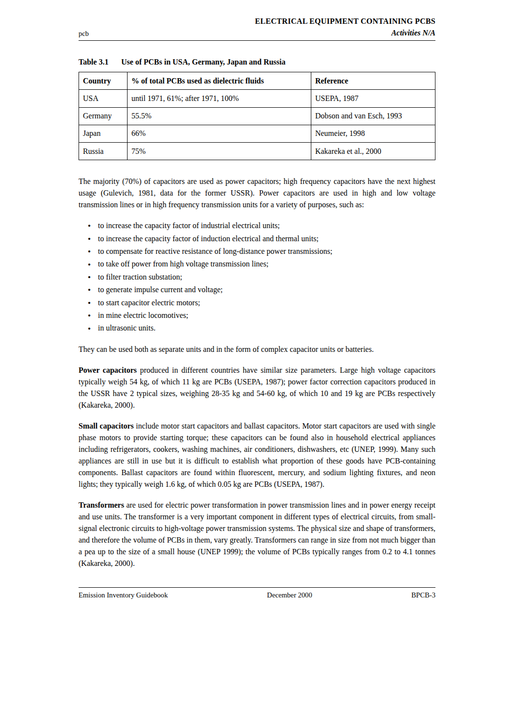pcb
Electrical Equipment Containing PCBs
Activities N/A
Table 3.1 Use of PCBs in USA, Germany, Japan and Russia
| Country | % of total PCBs used as dielectric fluids | Reference |
| --- | --- | --- |
| USA | until 1971, 61%; after 1971, 100% | USEPA, 1987 |
| Germany | 55.5% | Dobson and van Esch, 1993 |
| Japan | 66% | Neumeier, 1998 |
| Russia | 75% | Kakareka et al., 2000 |
The majority (70%) of capacitors are used as power capacitors; high frequency capacitors have the next highest usage (Gulevich, 1981, data for the former USSR). Power capacitors are used in high and low voltage transmission lines or in high frequency transmission units for a variety of purposes, such as:
to increase the capacity factor of industrial electrical units;
to increase the capacity factor of induction electrical and thermal units;
to compensate for reactive resistance of long-distance power transmissions;
to take off power from high voltage transmission lines;
to filter traction substation;
to generate impulse current and voltage;
to start capacitor electric motors;
in mine electric locomotives;
in ultrasonic units.
They can be used both as separate units and in the form of complex capacitor units or batteries.
Power capacitors produced in different countries have similar size parameters. Large high voltage capacitors typically weigh 54 kg, of which 11 kg are PCBs (USEPA, 1987); power factor correction capacitors produced in the USSR have 2 typical sizes, weighing 28-35 kg and 54-60 kg, of which 10 and 19 kg are PCBs respectively (Kakareka, 2000).
Small capacitors include motor start capacitors and ballast capacitors. Motor start capacitors are used with single phase motors to provide starting torque; these capacitors can be found also in household electrical appliances including refrigerators, cookers, washing machines, air conditioners, dishwashers, etc (UNEP, 1999). Many such appliances are still in use but it is difficult to establish what proportion of these goods have PCB-containing components. Ballast capacitors are found within fluorescent, mercury, and sodium lighting fixtures, and neon lights; they typically weigh 1.6 kg, of which 0.05 kg are PCBs (USEPA, 1987).
Transformers are used for electric power transformation in power transmission lines and in power energy receipt and use units. The transformer is a very important component in different types of electrical circuits, from small-signal electronic circuits to high-voltage power transmission systems. The physical size and shape of transformers, and therefore the volume of PCBs in them, vary greatly. Transformers can range in size from not much bigger than a pea up to the size of a small house (UNEP 1999); the volume of PCBs typically ranges from 0.2 to 4.1 tonnes (Kakareka, 2000).
Emission Inventory Guidebook
December 2000
BPCB-3